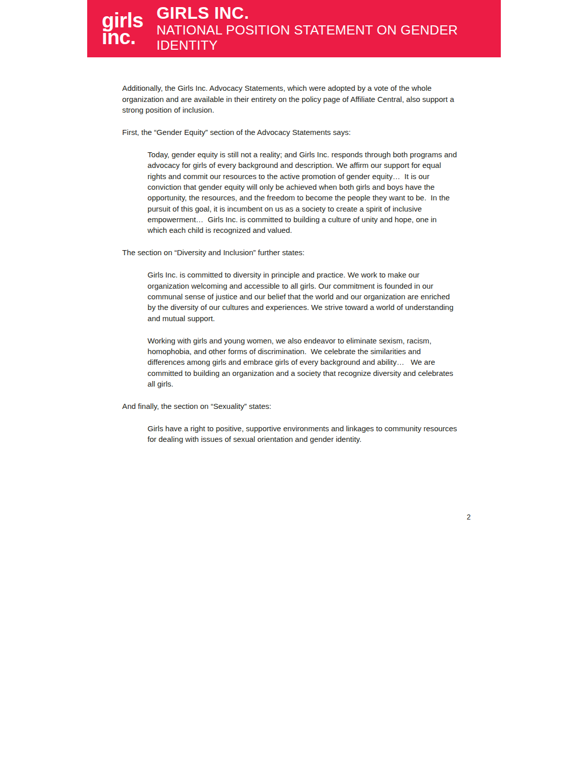girls inc.
GIRLS INC.
NATIONAL POSITION STATEMENT ON GENDER IDENTITY
Additionally, the Girls Inc. Advocacy Statements, which were adopted by a vote of the whole organization and are available in their entirety on the policy page of Affiliate Central, also support a strong position of inclusion.
First, the “Gender Equity” section of the Advocacy Statements says:
Today, gender equity is still not a reality; and Girls Inc. responds through both programs and advocacy for girls of every background and description. We affirm our support for equal rights and commit our resources to the active promotion of gender equity… It is our conviction that gender equity will only be achieved when both girls and boys have the opportunity, the resources, and the freedom to become the people they want to be. In the pursuit of this goal, it is incumbent on us as a society to create a spirit of inclusive empowerment… Girls Inc. is committed to building a culture of unity and hope, one in which each child is recognized and valued.
The section on “Diversity and Inclusion” further states:
Girls Inc. is committed to diversity in principle and practice. We work to make our organization welcoming and accessible to all girls. Our commitment is founded in our communal sense of justice and our belief that the world and our organization are enriched by the diversity of our cultures and experiences. We strive toward a world of understanding and mutual support.
Working with girls and young women, we also endeavor to eliminate sexism, racism, homophobia, and other forms of discrimination. We celebrate the similarities and differences among girls and embrace girls of every background and ability… We are committed to building an organization and a society that recognize diversity and celebrates all girls.
And finally, the section on “Sexuality” states:
Girls have a right to positive, supportive environments and linkages to community resources for dealing with issues of sexual orientation and gender identity.
2